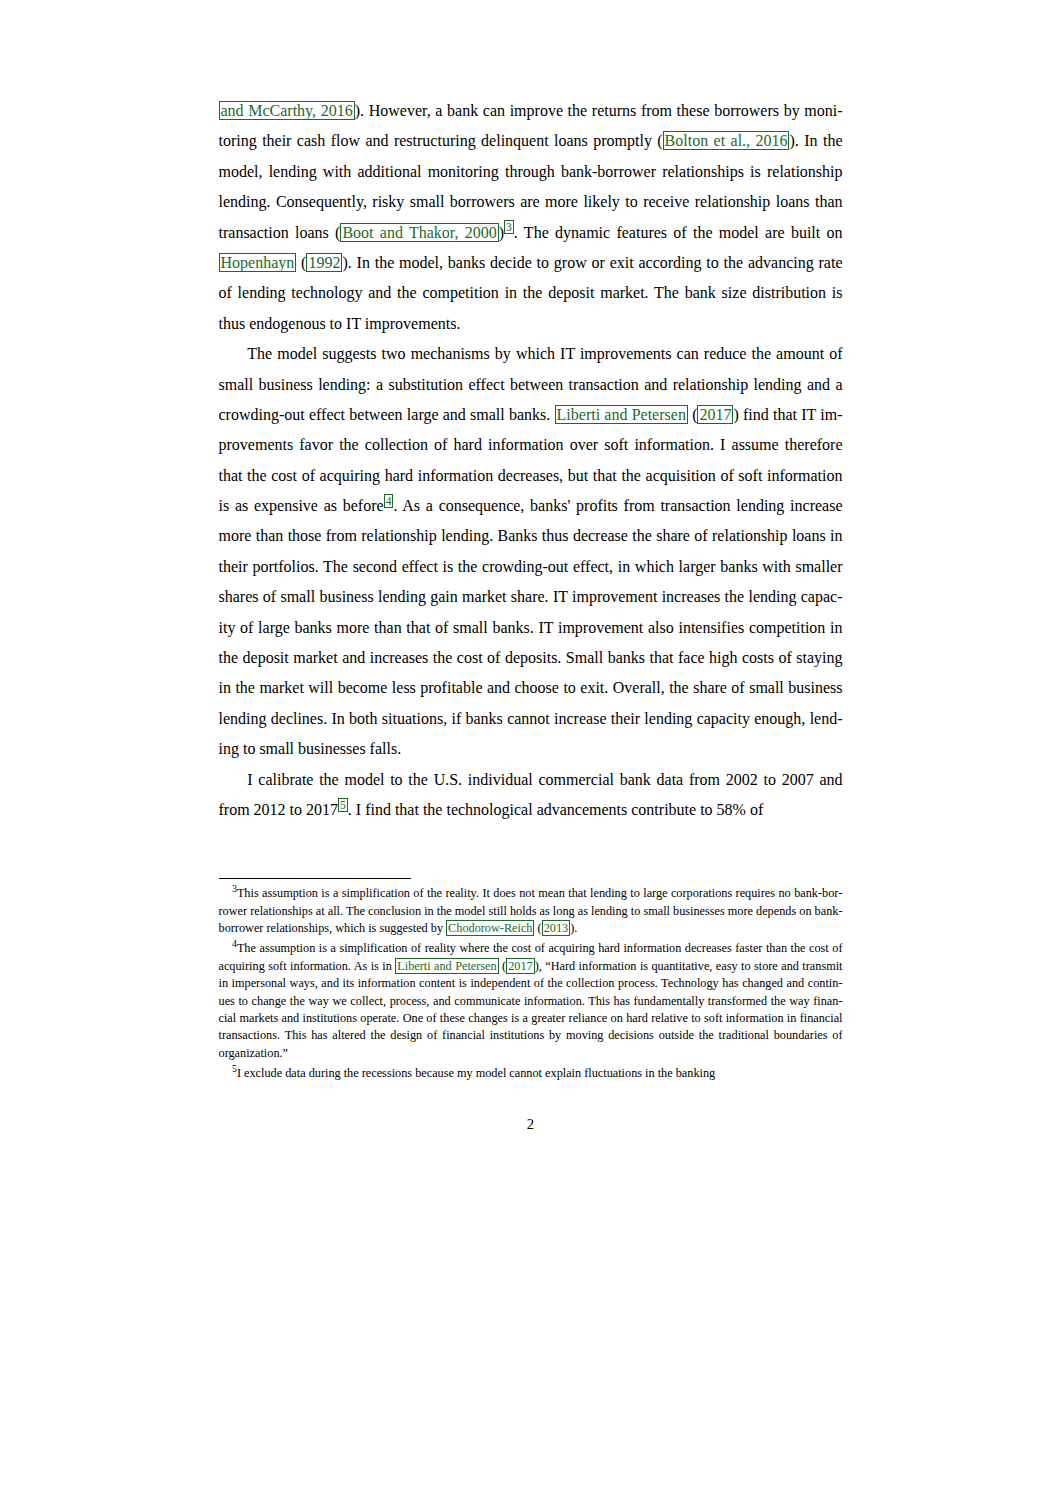and McCarthy, 2016). However, a bank can improve the returns from these borrowers by monitoring their cash flow and restructuring delinquent loans promptly (Bolton et al., 2016). In the model, lending with additional monitoring through bank-borrower relationships is relationship lending. Consequently, risky small borrowers are more likely to receive relationship loans than transaction loans (Boot and Thakor, 2000)3. The dynamic features of the model are built on Hopenhayn (1992). In the model, banks decide to grow or exit according to the advancing rate of lending technology and the competition in the deposit market. The bank size distribution is thus endogenous to IT improvements.
The model suggests two mechanisms by which IT improvements can reduce the amount of small business lending: a substitution effect between transaction and relationship lending and a crowding-out effect between large and small banks. Liberti and Petersen (2017) find that IT improvements favor the collection of hard information over soft information. I assume therefore that the cost of acquiring hard information decreases, but that the acquisition of soft information is as expensive as before4. As a consequence, banks' profits from transaction lending increase more than those from relationship lending. Banks thus decrease the share of relationship loans in their portfolios. The second effect is the crowding-out effect, in which larger banks with smaller shares of small business lending gain market share. IT improvement increases the lending capacity of large banks more than that of small banks. IT improvement also intensifies competition in the deposit market and increases the cost of deposits. Small banks that face high costs of staying in the market will become less profitable and choose to exit. Overall, the share of small business lending declines. In both situations, if banks cannot increase their lending capacity enough, lending to small businesses falls.
I calibrate the model to the U.S. individual commercial bank data from 2002 to 2007 and from 2012 to 20175. I find that the technological advancements contribute to 58% of
3This assumption is a simplification of the reality. It does not mean that lending to large corporations requires no bank-borrower relationships at all. The conclusion in the model still holds as long as lending to small businesses more depends on bank-borrower relationships, which is suggested by Chodorow-Reich (2013).
4The assumption is a simplification of reality where the cost of acquiring hard information decreases faster than the cost of acquiring soft information. As is in Liberti and Petersen (2017), “Hard information is quantitative, easy to store and transmit in impersonal ways, and its information content is independent of the collection process. Technology has changed and continues to change the way we collect, process, and communicate information. This has fundamentally transformed the way financial markets and institutions operate. One of these changes is a greater reliance on hard relative to soft information in financial transactions. This has altered the design of financial institutions by moving decisions outside the traditional boundaries of organization.”
5I exclude data during the recessions because my model cannot explain fluctuations in the banking
2